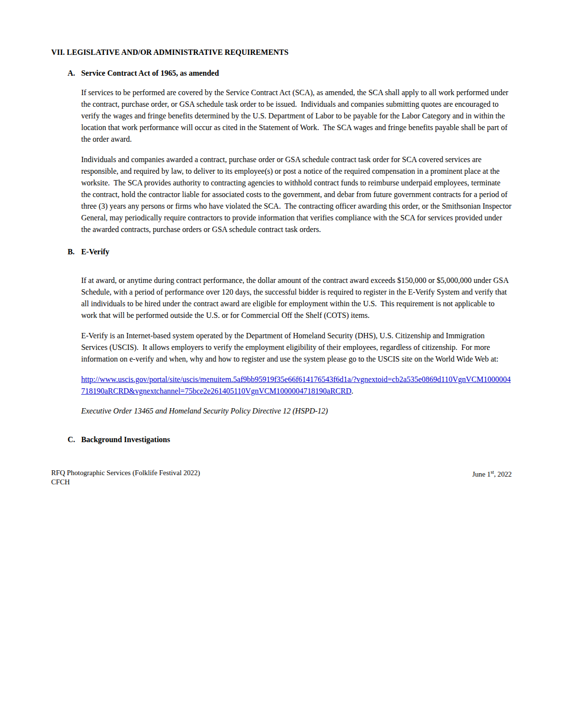VII. LEGISLATIVE AND/OR ADMINISTRATIVE REQUIREMENTS
A. Service Contract Act of 1965, as amended
If services to be performed are covered by the Service Contract Act (SCA), as amended, the SCA shall apply to all work performed under the contract, purchase order, or GSA schedule task order to be issued. Individuals and companies submitting quotes are encouraged to verify the wages and fringe benefits determined by the U.S. Department of Labor to be payable for the Labor Category and in within the location that work performance will occur as cited in the Statement of Work. The SCA wages and fringe benefits payable shall be part of the order award.
Individuals and companies awarded a contract, purchase order or GSA schedule contract task order for SCA covered services are responsible, and required by law, to deliver to its employee(s) or post a notice of the required compensation in a prominent place at the worksite. The SCA provides authority to contracting agencies to withhold contract funds to reimburse underpaid employees, terminate the contract, hold the contractor liable for associated costs to the government, and debar from future government contracts for a period of three (3) years any persons or firms who have violated the SCA. The contracting officer awarding this order, or the Smithsonian Inspector General, may periodically require contractors to provide information that verifies compliance with the SCA for services provided under the awarded contracts, purchase orders or GSA schedule contract task orders.
B. E-Verify
If at award, or anytime during contract performance, the dollar amount of the contract award exceeds $150,000 or $5,000,000 under GSA Schedule, with a period of performance over 120 days, the successful bidder is required to register in the E-Verify System and verify that all individuals to be hired under the contract award are eligible for employment within the U.S. This requirement is not applicable to work that will be performed outside the U.S. or for Commercial Off the Shelf (COTS) items.
E-Verify is an Internet-based system operated by the Department of Homeland Security (DHS), U.S. Citizenship and Immigration Services (USCIS). It allows employers to verify the employment eligibility of their employees, regardless of citizenship. For more information on e-verify and when, why and how to register and use the system please go to the USCIS site on the World Wide Web at:
http://www.uscis.gov/portal/site/uscis/menuitem.5af9bb95919f35e66f614176543f6d1a/?vgnextoid=cb2a535e0869d110VgnVCM1000004718190aRCRD&vgnextchannel=75bce2e261405110VgnVCM1000004718190aRCRD.
Executive Order 13465 and Homeland Security Policy Directive 12 (HSPD-12)
C. Background Investigations
RFQ Photographic Services (Folklife Festival 2022)
CFCH
June 1st, 2022